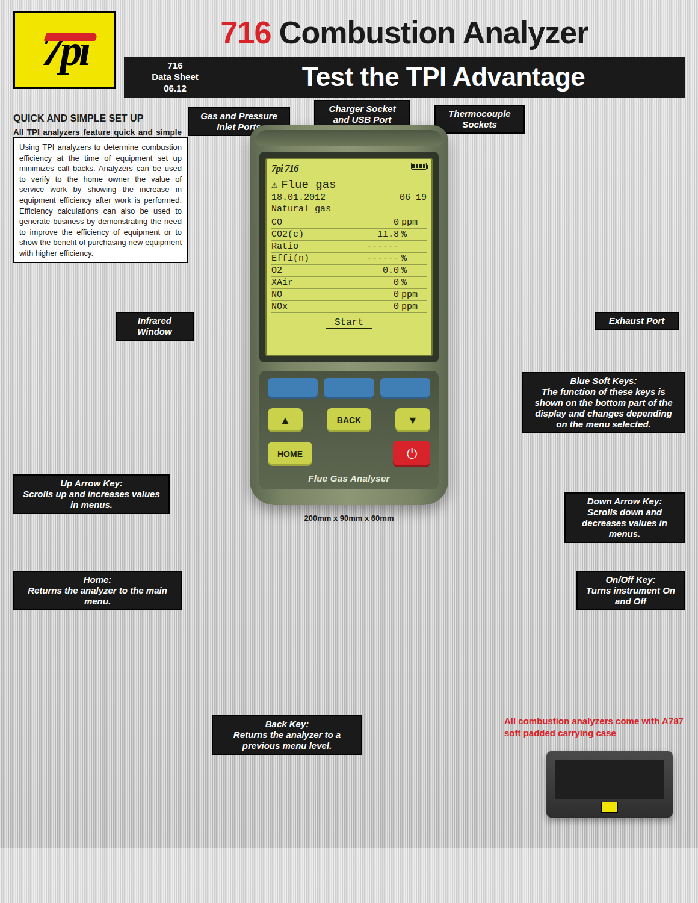7pi
716 Combustion Analyzer
716
Data Sheet
06.12
Test the TPI Advantage
Using TPI analyzers to determine combustion efficiency at the time of equipment set up minimizes call backs. Analyzers can be used to verify to the home owner the value of service work by showing the increase in equipment efficiency after work is performed. Efficiency calculations can also be used to generate business by demonstrating the need to improve the efficiency of equipment or to show the benefit of purchasing new equipment with higher efficiency.
QUICK AND SIMPLE SET UP
All TPI analyzers feature quick and simple set up. Fast purge and the ability to perform fuel selection during start up enable tests to be performed quickly without requiring extra set-up time after initial start up. TPI analyzers also use the last selected fuel as the default setting. This feature prevents the need to perform fuel selection every time the analyzer is turned on.
Gas and Pressure
Inlet Ports
Charger Socket
and USB Port
Thermocouple
Sockets
Exhaust Port
Infrared Window
Blue Soft Keys:
The function of these keys is shown on the bottom part of the display and changes depending on the menu selected.
Up Arrow Key:
Scrolls up and increases values in menus.
Down Arrow Key:
Scrolls down and decreases values in menus.
Home:
Returns the analyzer to the main menu.
On/Off Key:
Turns instrument On and Off
Back Key:
Returns the analyzer to a previous menu level.
7pi 716
⚠ Flue gas
18.01.201206 19
Natural gas
| CO | 0 | ppm |
| CO2(c) | 11.8 | % |
| Ratio | ------ | |
| Effi(n) | ------ | % |
| O2 | 0.0 | % |
| XAir | 0 | % |
| NO | 0 | ppm |
| NOx | 0 | ppm |
Start
▲
BACK
▼
HOME
⏻
Flue Gas Analyser
200mm x 90mm x 60mm
All combustion analyzers come with A787 soft padded carrying case